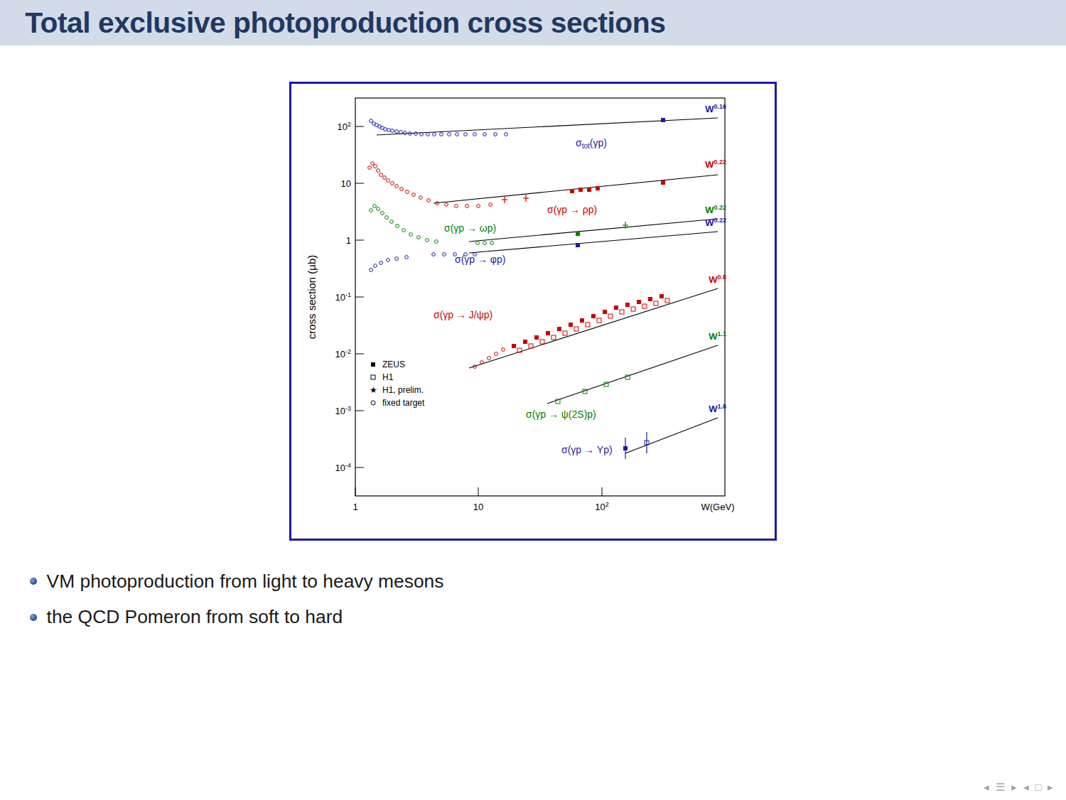Total exclusive photoproduction cross sections
Exclusive vector meson photoproduction cross sections versus W Log-log plot of cross section in microbarns versus photon-proton centre-of-mass energy W in GeV, showing sigma_tot(gamma p) and exclusive channels rho, omega, phi, J/psi, psi(2S) and Upsilon, with power-law fits W^0.16, W^0.22, W^0.22, W^0.22, W^0.8, W^1.1 and W^1.8. Data from ZEUS, H1, H1 preliminary and fixed target experiments. cross section (µb) 102 10 1 10-1 10-2 10-3 10-4 1 10 102 W(GeV) W0.16 σtot(γp) W0.22 σ(γp → ρp) W0.22 σ(γp → ωp) W0.22 σ(γp → φp) W0.8 σ(γp → J/ψp) W1.1 σ(γp → ψ(2S)p) W1.8 σ(γp → Υp) ZEUS H1 ★ H1, prelim. fixed target
VM photoproduction from light to heavy mesons
the QCD Pomeron from soft to hard
◂ ☰ ▸ ◂ □ ▸